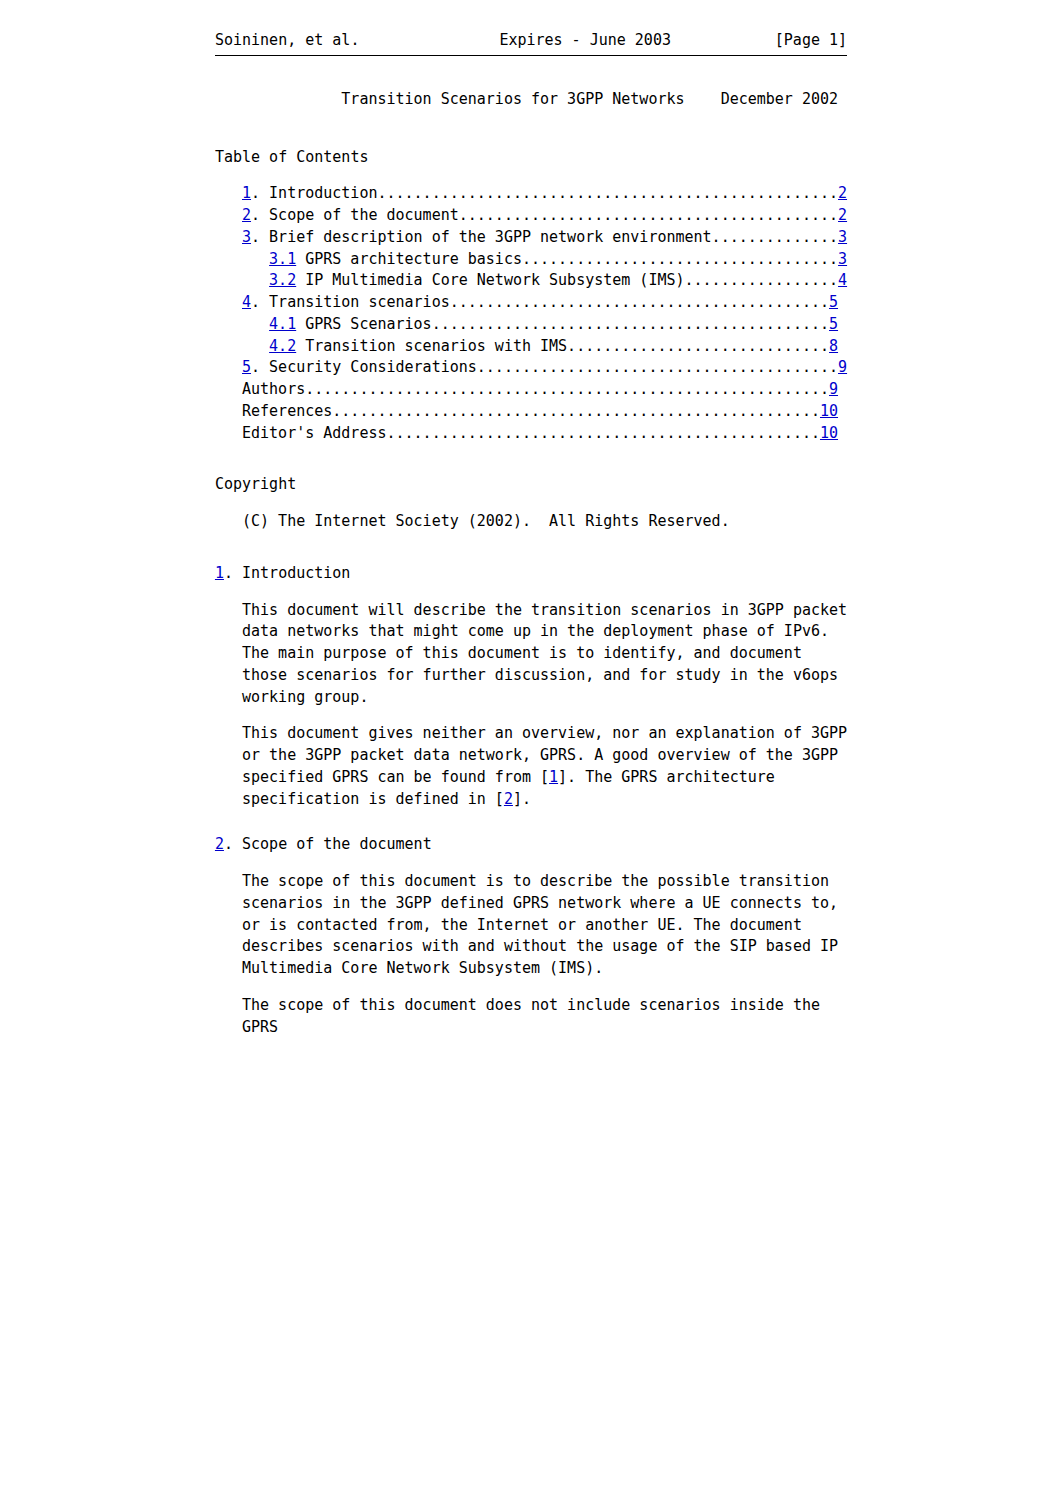Soininen, et al. Expires - June 2003 [Page 1]
Transition Scenarios for 3GPP Networks December 2002
Table of Contents
1. Introduction...................................................2
2. Scope of the document..........................................2
3. Brief description of the 3GPP network environment..............3
3.1 GPRS architecture basics...................................3
3.2 IP Multimedia Core Network Subsystem (IMS).................4
4. Transition scenarios..........................................5
4.1 GPRS Scenarios............................................5
4.2 Transition scenarios with IMS.............................8
5. Security Considerations........................................9
Authors..........................................................9
References......................................................10
Editor's Address................................................10
Copyright
(C) The Internet Society (2002). All Rights Reserved.
1. Introduction
This document will describe the transition scenarios in 3GPP packet data networks that might come up in the deployment phase of IPv6. The main purpose of this document is to identify, and document those scenarios for further discussion, and for study in the v6ops working group.
This document gives neither an overview, nor an explanation of 3GPP or the 3GPP packet data network, GPRS. A good overview of the 3GPP specified GPRS can be found from [1]. The GPRS architecture specification is defined in [2].
2. Scope of the document
The scope of this document is to describe the possible transition scenarios in the 3GPP defined GPRS network where a UE connects to, or is contacted from, the Internet or another UE. The document describes scenarios with and without the usage of the SIP based IP Multimedia Core Network Subsystem (IMS).
The scope of this document does not include scenarios inside the GPRS